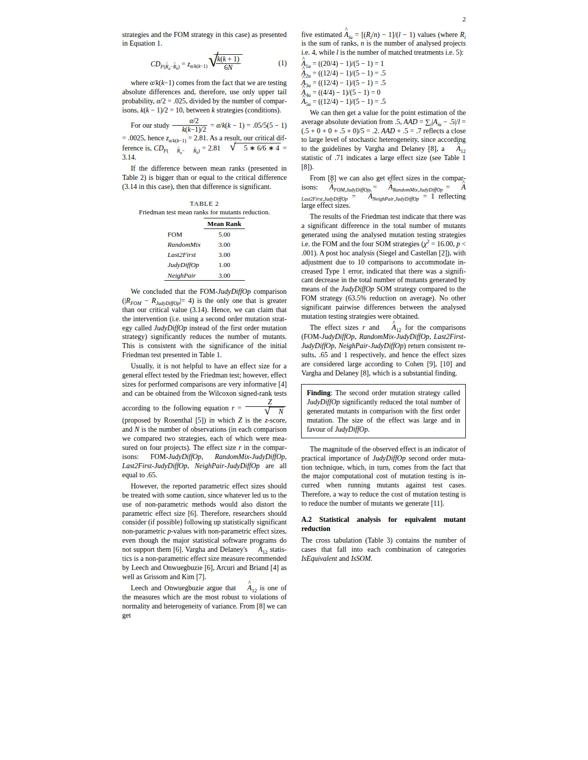2
strategies and the FOM strategy in this case) as presented in Equation 1.
CDF(Ra−Rb) = zα/k(k−1)k(k + 1) 6N
(1)
where α/k(k−1) comes from the fact that we are testing absolute differences and, therefore, use only upper tail probability, α/2 = .025, divided by the number of comparisons, k(k − 1)/2 = 10, between k strategies (conditions).
For our study α/2 k(k−1)/2 = α/k(k − 1) = .05/5(5 − 1) = .0025, hence zα/k(k−1) = 2.81. As a result, our critical difference is, CDF(Ra−Rb) = 2.815 ∗ 6/6 ∗ 4 = 3.14.
If the difference between mean ranks (presented in Table 2) is bigger than or equal to the critical difference (3.14 in this case), then that difference is significant.
TABLE 2
Friedman test mean ranks for mutants reduction.
| | Mean Rank |
| --- | --- |
| FOM | 5.00 |
| RandomMix | 3.00 |
| Last2First | 3.00 |
| JudyDiffOp | 1.00 |
| NeighPair | 3.00 |
We concluded that the FOM-JudyDiffOp comparison (|RFOM − RJudyDiffOp|= 4) is the only one that is greater than our critical value (3.14). Hence, we can claim that the intervention (i.e. using a second order mutation strategy called JudyDiffOp instead of the first order mutation strategy) significantly reduces the number of mutants. This is consistent with the significance of the initial Friedman test presented in Table 1.
Usually, it is not helpful to have an effect size for a general effect tested by the Friedman test; however, effect sizes for performed comparisons are very informative [4] and can be obtained from the Wilcoxon signed-rank tests according to the following equation r = ZN (proposed by Rosenthal [5]) in which Z is the z-score, and N is the number of observations (in each comparison we compared two strategies, each of which were measured on four projects). The effect size r in the comparisons: FOM-JudyDiffOp, RandomMix-JudyDiffOp, Last2First-JudyDiffOp, NeighPair-JudyDiffOp are all equal to .65.
However, the reported parametric effect sizes should be treated with some caution, since whatever led us to the use of non-parametric methods would also distort the parametric effect size [6]. Therefore, researchers should consider (if possible) following up statistically significant non-parametric p-values with non-parametric effect sizes, even though the major statistical software programs do not support them [6]. Vargha and Delaney's A12 statistics is a non-parametric effect size measure recommended by Leech and Onwuegbuzie [6], Arcuri and Briand [4] as well as Grissom and Kim [7].
Leech and Onwuegbuzie argue that A12 is one of the measures which are the most robust to violations of normality and heterogeneity of variance. From [8] we can get
five estimated Aiu = [(Ri/n) − 1]/(l − 1) values (where Ri is the sum of ranks, n is the number of analysed projects i.e. 4, while l is the number of matched treatments i.e. 5):
A1u = ((20/4) − 1)/(5 − 1) = 1
A2u = ((12/4) − 1)/(5 − 1) = .5
A3u = ((12/4) − 1)/(5 − 1) = .5
A4u = ((4/4) − 1)/(5 − 1) = 0
A5u = ((12/4) − 1)/(5 − 1) = .5
We can then get a value for the point estimation of the average absolute deviation from .5, AAD = ∑i|Aiu − .5|/l = (.5 + 0 + 0 + .5 + 0)/5 = .2. AAD + .5 = .7 reflects a close to large level of stochastic heterogeneity, since according to the guidelines by Vargha and Delaney [8], a A12 statistic of .71 indicates a large effect size (see Table 1 [8]).
From [8] we can also get effect sizes in the comparisons: AFOM,JudyDiffOp = ARandomMix,JudyDiffOp = ALast2First,JudyDiffOp = ANeighPair,JudyDiffOp = 1 reflecting large effect sizes.
The results of the Friedman test indicate that there was a significant difference in the total number of mutants generated using the analysed mutation testing strategies i.e. the FOM and the four SOM strategies (χ2 = 16.00, p < .001). A post hoc analysis (Siegel and Castellan [2]), with adjustment due to 10 comparisons to accommodate increased Type 1 error, indicated that there was a significant decrease in the total number of mutants generated by means of the JudyDiffOp SOM strategy compared to the FOM strategy (63.5% reduction on average). No other significant pairwise differences between the analysed mutation testing strategies were obtained.
The effect sizes r and A12 for the comparisons (FOM-JudyDiffOp, RandomMix-JudyDiffOp, Last2First-JudyDiffOp, NeighPair-JudyDiffOp) return consistent results, .65 and 1 respectively, and hence the effect sizes are considered large according to Cohen [9], [10] and Vargha and Delaney [8], which is a substantial finding.
Finding: The second order mutation strategy called JudyDiffOp significantly reduced the total number of generated mutants in comparison with the first order mutation. The size of the effect was large and in favour of JudyDiffOp.
The magnitude of the observed effect is an indicator of practical importance of JudyDiffOp second order mutation technique, which, in turn, comes from the fact that the major computational cost of mutation testing is incurred when running mutants against test cases. Therefore, a way to reduce the cost of mutation testing is to reduce the number of mutants we generate [11].
A.2 Statistical analysis for equivalent mutant reduction
The cross tabulation (Table 3) contains the number of cases that fall into each combination of categories IsEquivalent and IsSOM.